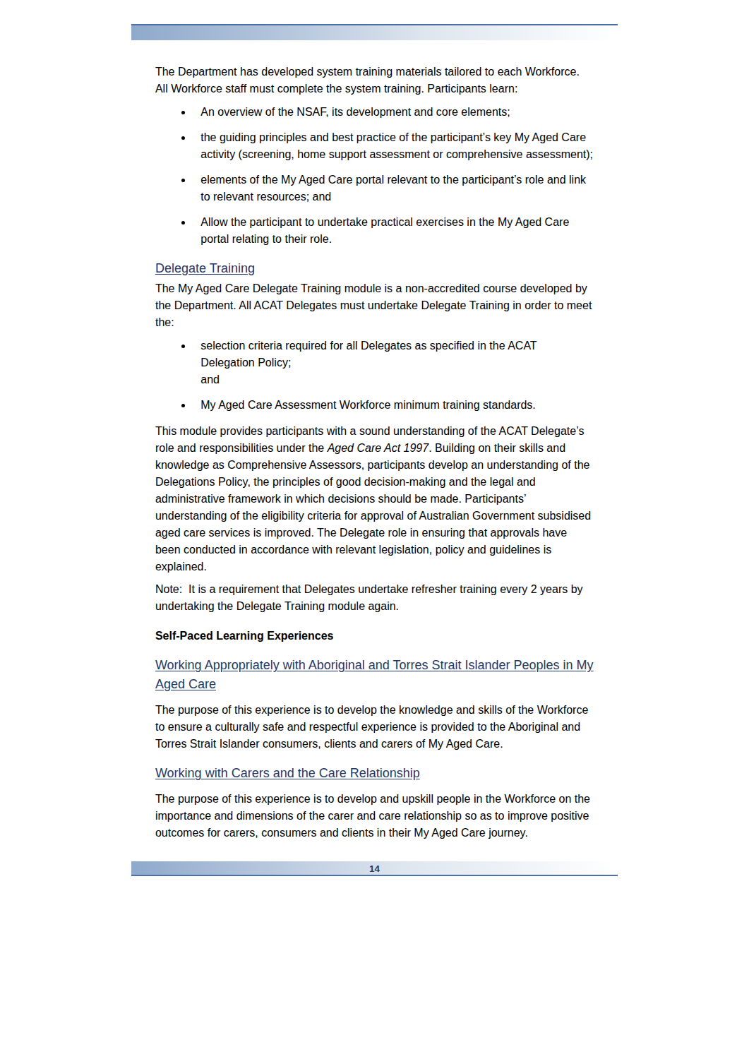The Department has developed system training materials tailored to each Workforce. All Workforce staff must complete the system training. Participants learn:
An overview of the NSAF, its development and core elements;
the guiding principles and best practice of the participant’s key My Aged Care activity (screening, home support assessment or comprehensive assessment);
elements of the My Aged Care portal relevant to the participant’s role and link to relevant resources; and
Allow the participant to undertake practical exercises in the My Aged Care portal relating to their role.
Delegate Training
The My Aged Care Delegate Training module is a non-accredited course developed by the Department. All ACAT Delegates must undertake Delegate Training in order to meet the:
selection criteria required for all Delegates as specified in the ACAT Delegation Policy;
and
My Aged Care Assessment Workforce minimum training standards.
This module provides participants with a sound understanding of the ACAT Delegate’s role and responsibilities under the Aged Care Act 1997. Building on their skills and knowledge as Comprehensive Assessors, participants develop an understanding of the Delegations Policy, the principles of good decision-making and the legal and administrative framework in which decisions should be made. Participants’ understanding of the eligibility criteria for approval of Australian Government subsidised aged care services is improved. The Delegate role in ensuring that approvals have been conducted in accordance with relevant legislation, policy and guidelines is explained.
Note: It is a requirement that Delegates undertake refresher training every 2 years by undertaking the Delegate Training module again.
Self-Paced Learning Experiences
Working Appropriately with Aboriginal and Torres Strait Islander Peoples in My Aged Care
The purpose of this experience is to develop the knowledge and skills of the Workforce to ensure a culturally safe and respectful experience is provided to the Aboriginal and Torres Strait Islander consumers, clients and carers of My Aged Care.
Working with Carers and the Care Relationship
The purpose of this experience is to develop and upskill people in the Workforce on the importance and dimensions of the carer and care relationship so as to improve positive outcomes for carers, consumers and clients in their My Aged Care journey.
14